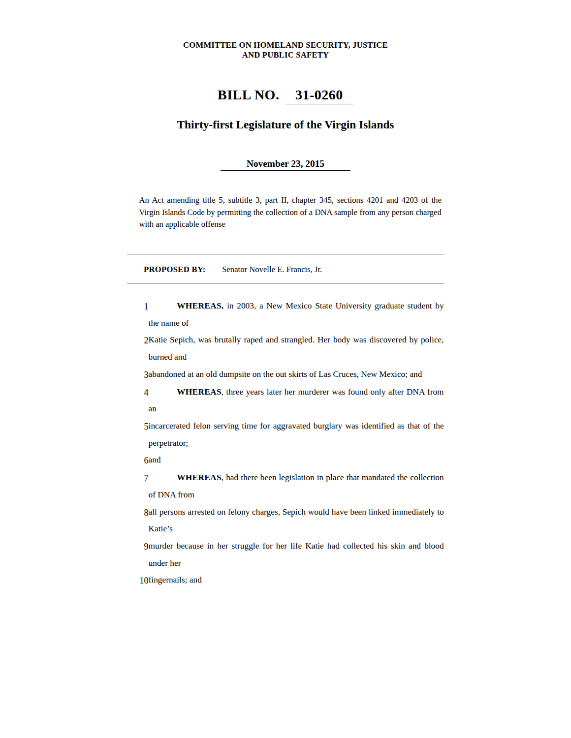COMMITTEE ON HOMELAND SECURITY, JUSTICE
AND PUBLIC SAFETY
BILL NO.31-0260
Thirty-first Legislature of the Virgin Islands
November 23, 2015
An Act amending title 5, subtitle 3, part II, chapter 345, sections 4201 and 4203 of the Virgin Islands Code by permitting the collection of a DNA sample from any person charged with an applicable offense
PROPOSED BY: Senator Novelle E. Francis, Jr.
| 1 | WHEREAS, in 2003, a New Mexico State University graduate student by the name of |
| 2 | Katie Sepich, was brutally raped and strangled. Her body was discovered by police, burned and |
| 3 | abandoned at an old dumpsite on the out skirts of Las Cruces, New Mexico; and |
| 4 | WHEREAS , three years later her murderer was found only after DNA from an |
| 5 | incarcerated felon serving time for aggravated burglary was identified as that of the perpetrator; |
| 6 | and |
| 7 | WHEREAS , had there been legislation in place that mandated the collection of DNA from |
| 8 | all persons arrested on felony charges, Sepich would have been linked immediately to Katie’s |
| 9 | murder because in her struggle for her life Katie had collected his skin and blood under her |
| 10 | fingernails; and |